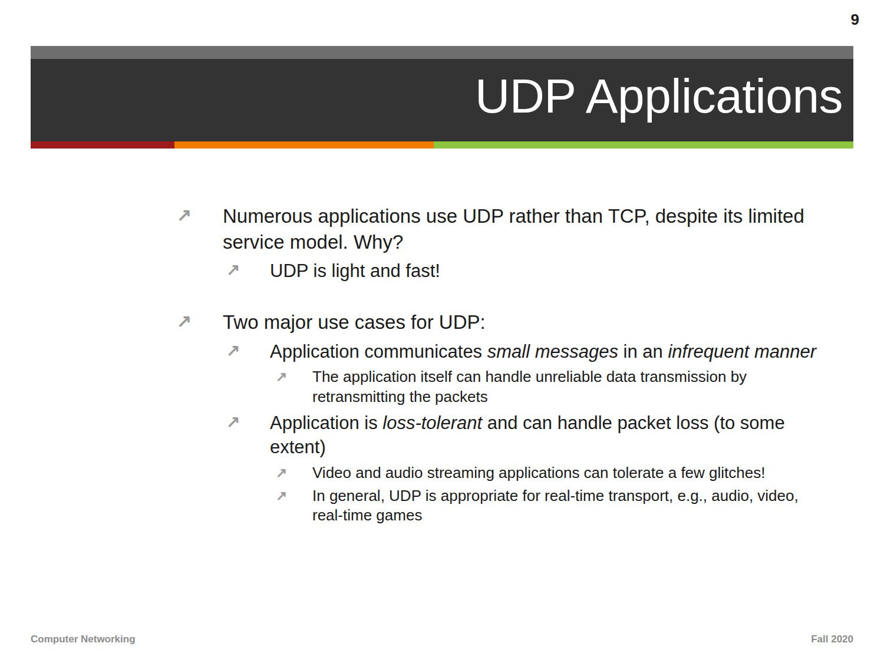9
UDP Applications
Numerous applications use UDP rather than TCP, despite its limited service model. Why?
UDP is light and fast!
Two major use cases for UDP:
Application communicates small messages in an infrequent manner
The application itself can handle unreliable data transmission by retransmitting the packets
Application is loss-tolerant and can handle packet loss (to some extent)
Video and audio streaming applications can tolerate a few glitches!
In general, UDP is appropriate for real-time transport, e.g., audio, video, real-time games
Computer Networking Fall 2020